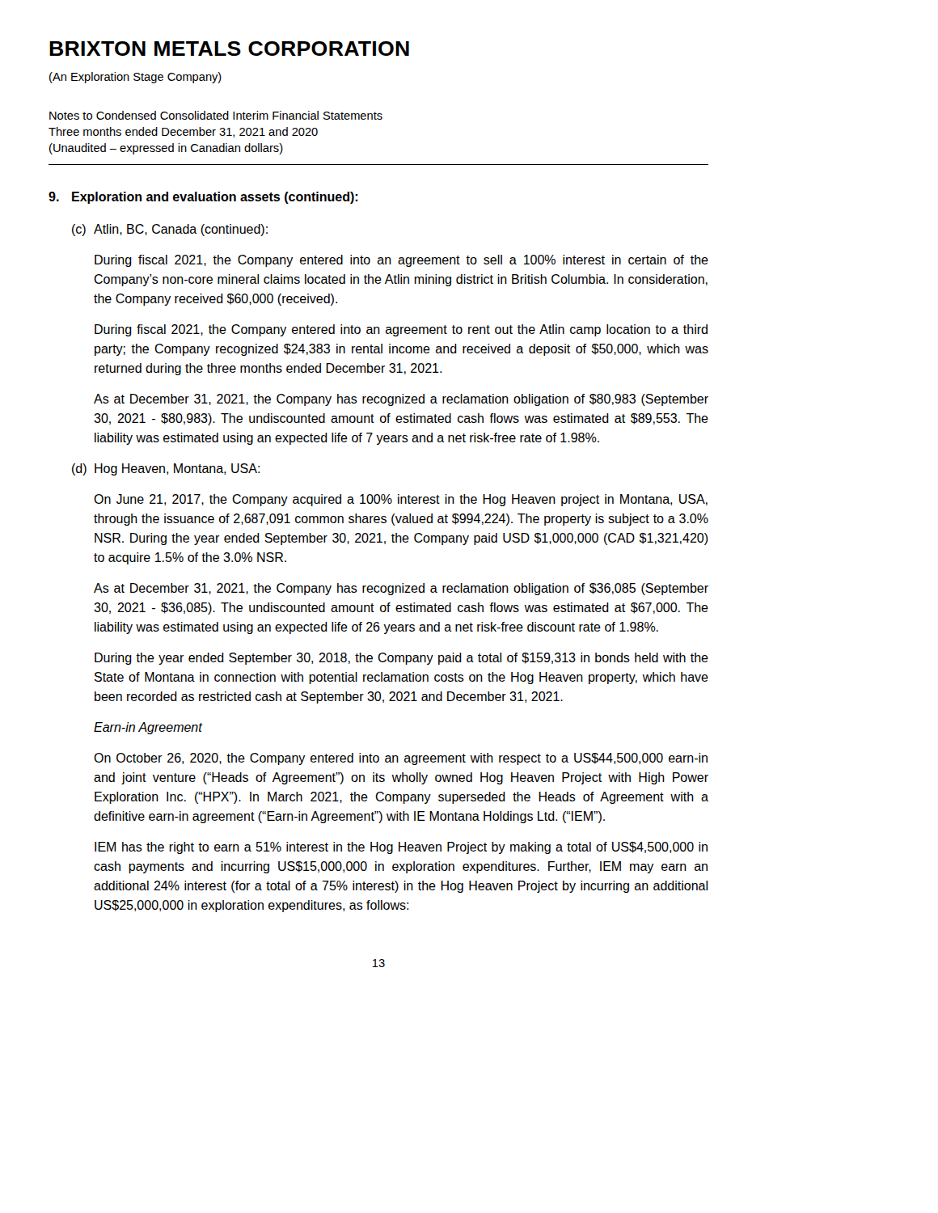BRIXTON METALS CORPORATION
(An Exploration Stage Company)
Notes to Condensed Consolidated Interim Financial Statements
Three months ended December 31, 2021 and 2020
(Unaudited – expressed in Canadian dollars)
9. Exploration and evaluation assets (continued):
(c) Atlin, BC, Canada (continued):
During fiscal 2021, the Company entered into an agreement to sell a 100% interest in certain of the Company’s non-core mineral claims located in the Atlin mining district in British Columbia. In consideration, the Company received $60,000 (received).
During fiscal 2021, the Company entered into an agreement to rent out the Atlin camp location to a third party; the Company recognized $24,383 in rental income and received a deposit of $50,000, which was returned during the three months ended December 31, 2021.
As at December 31, 2021, the Company has recognized a reclamation obligation of $80,983 (September 30, 2021 - $80,983). The undiscounted amount of estimated cash flows was estimated at $89,553. The liability was estimated using an expected life of 7 years and a net risk-free rate of 1.98%.
(d) Hog Heaven, Montana, USA:
On June 21, 2017, the Company acquired a 100% interest in the Hog Heaven project in Montana, USA, through the issuance of 2,687,091 common shares (valued at $994,224). The property is subject to a 3.0% NSR. During the year ended September 30, 2021, the Company paid USD $1,000,000 (CAD $1,321,420) to acquire 1.5% of the 3.0% NSR.
As at December 31, 2021, the Company has recognized a reclamation obligation of $36,085 (September 30, 2021 - $36,085). The undiscounted amount of estimated cash flows was estimated at $67,000. The liability was estimated using an expected life of 26 years and a net risk-free discount rate of 1.98%.
During the year ended September 30, 2018, the Company paid a total of $159,313 in bonds held with the State of Montana in connection with potential reclamation costs on the Hog Heaven property, which have been recorded as restricted cash at September 30, 2021 and December 31, 2021.
Earn-in Agreement
On October 26, 2020, the Company entered into an agreement with respect to a US$44,500,000 earn-in and joint venture (“Heads of Agreement”) on its wholly owned Hog Heaven Project with High Power Exploration Inc. (“HPX”). In March 2021, the Company superseded the Heads of Agreement with a definitive earn-in agreement (“Earn-in Agreement”) with IE Montana Holdings Ltd. (“IEM”).
IEM has the right to earn a 51% interest in the Hog Heaven Project by making a total of US$4,500,000 in cash payments and incurring US$15,000,000 in exploration expenditures. Further, IEM may earn an additional 24% interest (for a total of a 75% interest) in the Hog Heaven Project by incurring an additional US$25,000,000 in exploration expenditures, as follows:
13